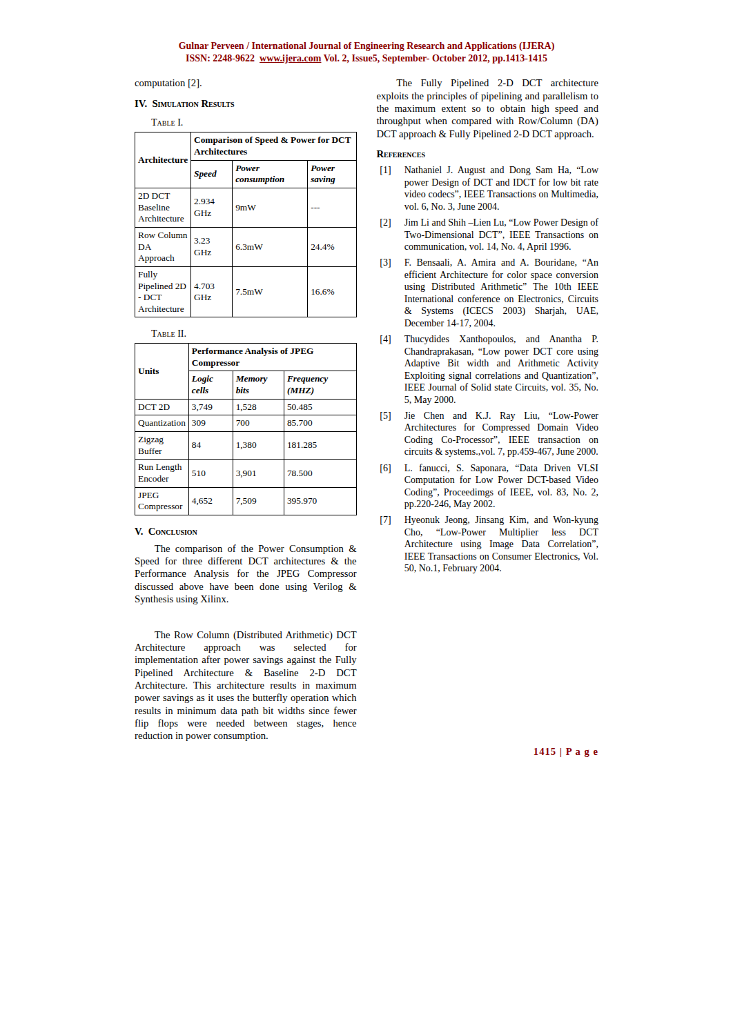Gulnar Perveen / International Journal of Engineering Research and Applications (IJERA)
ISSN: 2248-9622 www.ijera.com Vol. 2, Issue5, September- October 2012, pp.1413-1415
computation [2].
IV. Simulation Results
Table I.
| Architecture | Comparison of Speed & Power for DCT Architectures |
| --- | --- |
| Speed | Power consumption | Power saving |
| 2D DCT Baseline Architecture | 2.934 GHz | 9mW | --- |
| Row Column DA Approach | 3.23 GHz | 6.3mW | 24.4% |
| Fully Pipelined 2D - DCT Architecture | 4.703 GHz | 7.5mW | 16.6% |
Table II.
| Units | Performance Analysis of JPEG Compressor |
| --- | --- |
| Logic cells | Memory bits | Frequency (MHZ) |
| DCT 2D | 3,749 | 1,528 | 50.485 |
| Quantization | 309 | 700 | 85.700 |
| Zigzag Buffer | 84 | 1,380 | 181.285 |
| Run Length Encoder | 510 | 3,901 | 78.500 |
| JPEG Compressor | 4,652 | 7,509 | 395.970 |
V. Conclusion
The comparison of the Power Consumption & Speed for three different DCT architectures & the Performance Analysis for the JPEG Compressor discussed above have been done using Verilog & Synthesis using Xilinx.
The Row Column (Distributed Arithmetic) DCT Architecture approach was selected for implementation after power savings against the Fully Pipelined Architecture & Baseline 2-D DCT Architecture. This architecture results in maximum power savings as it uses the butterfly operation which results in minimum data path bit widths since fewer flip flops were needed between stages, hence reduction in power consumption.
The Fully Pipelined 2-D DCT architecture exploits the principles of pipelining and parallelism to the maximum extent so to obtain high speed and throughput when compared with Row/Column (DA) DCT approach & Fully Pipelined 2-D DCT approach.
References
Nathaniel J. August and Dong Sam Ha, “Low power Design of DCT and IDCT for low bit rate video codecs”, IEEE Transactions on Multimedia, vol. 6, No. 3, June 2004.
Jim Li and Shih –Lien Lu, “Low Power Design of Two-Dimensional DCT”, IEEE Transactions on communication, vol. 14, No. 4, April 1996.
F. Bensaali, A. Amira and A. Bouridane, “An efficient Architecture for color space conversion using Distributed Arithmetic” The 10th IEEE International conference on Electronics, Circuits & Systems (ICECS 2003) Sharjah, UAE, December 14-17, 2004.
Thucydides Xanthopoulos, and Anantha P. Chandraprakasan, “Low power DCT core using Adaptive Bit width and Arithmetic Activity Exploiting signal correlations and Quantization”, IEEE Journal of Solid state Circuits, vol. 35, No. 5, May 2000.
Jie Chen and K.J. Ray Liu, “Low-Power Architectures for Compressed Domain Video Coding Co-Processor”, IEEE transaction on circuits & systems.,vol. 7, pp.459-467, June 2000.
L. fanucci, S. Saponara, “Data Driven VLSI Computation for Low Power DCT-based Video Coding”, Proceedimgs of IEEE, vol. 83, No. 2, pp.220-246, May 2002.
Hyeonuk Jeong, Jinsang Kim, and Won-kyung Cho, “Low-Power Multiplier less DCT Architecture using Image Data Correlation”, IEEE Transactions on Consumer Electronics, Vol. 50, No.1, February 2004.
1415 | P a g e